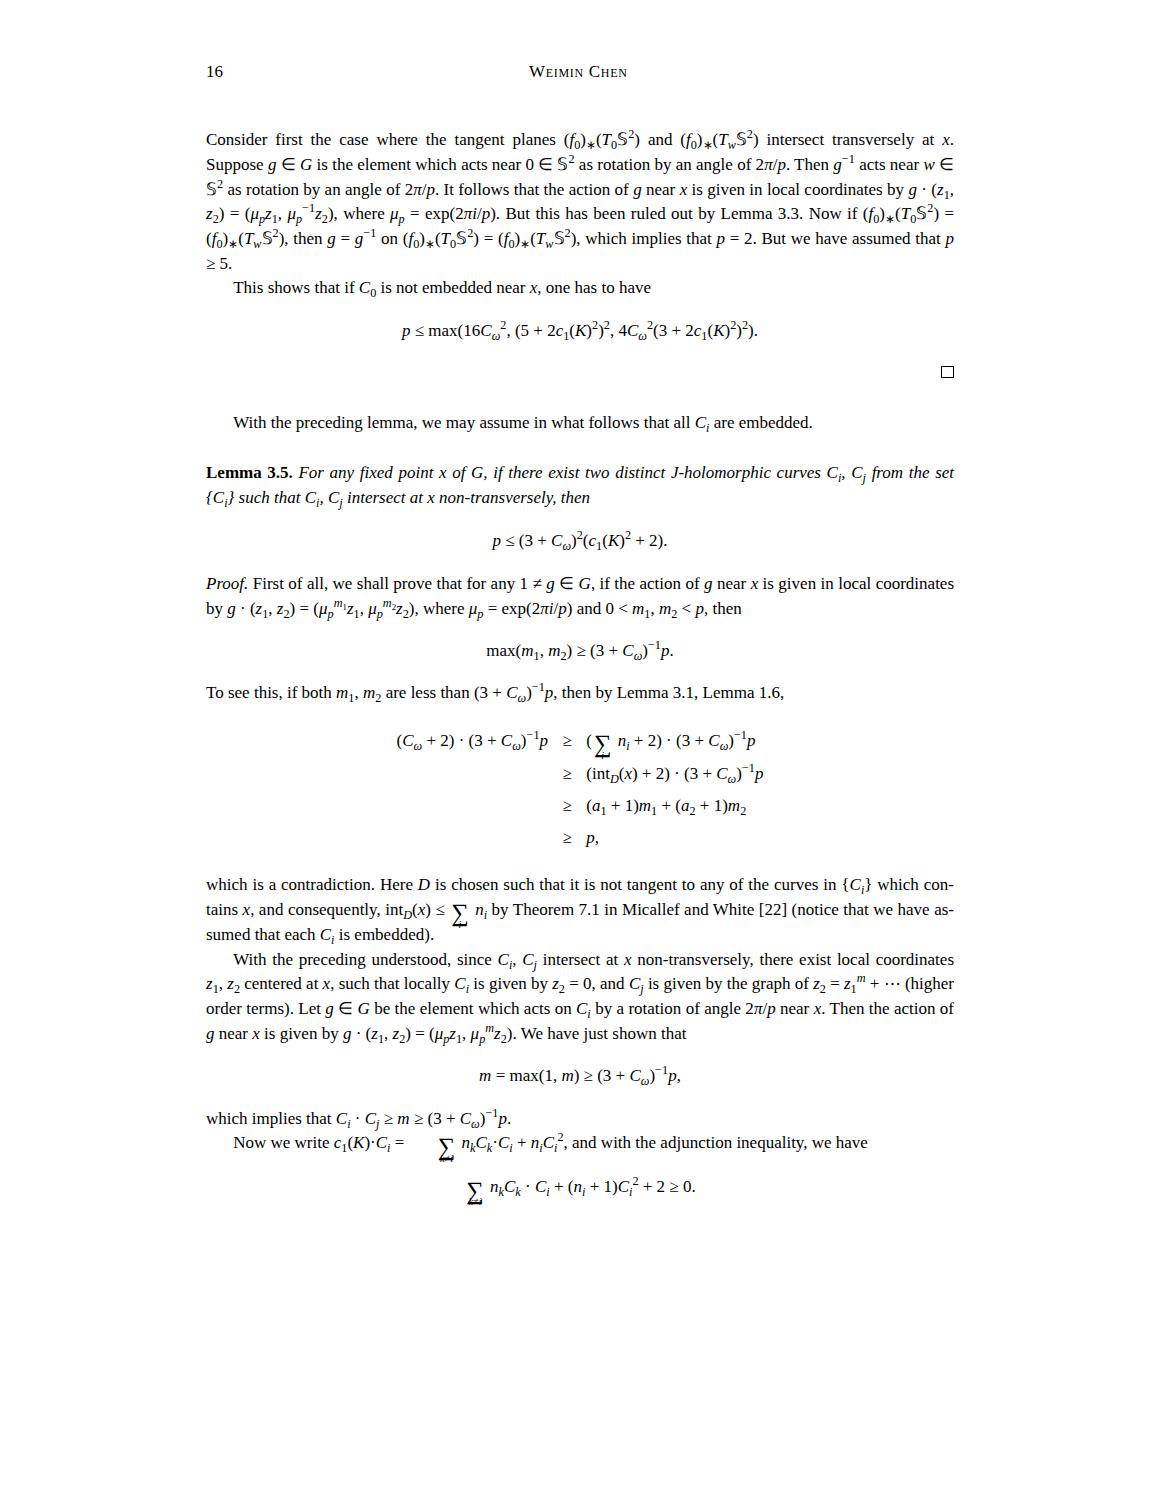16 Weimin Chen
Consider first the case where the tangent planes (f0)∗(T0𝕊2) and (f0)∗(Tw𝕊2) intersect transversely at x. Suppose g ∈ G is the element which acts near 0 ∈ 𝕊2 as rotation by an angle of 2π/p. Then g−1 acts near w ∈ 𝕊2 as rotation by an angle of 2π/p. It follows that the action of g near x is given in local coordinates by g · (z1, z2) = (μpz1, μp−1z2), where μp = exp(2πi/p). But this has been ruled out by Lemma 3.3. Now if (f0)∗(T0𝕊2) = (f0)∗(Tw𝕊2), then g = g−1 on (f0)∗(T0𝕊2) = (f0)∗(Tw𝕊2), which implies that p = 2. But we have assumed that p ≥ 5.
This shows that if C0 is not embedded near x, one has to have
p ≤ max(16Cω2, (5 + 2c1(K)2)2, 4Cω2(3 + 2c1(K)2)2).
With the preceding lemma, we may assume in what follows that all Ci are embedded.
Lemma 3.5. For any fixed point x of G, if there exist two distinct J-holomorphic curves Ci, Cj from the set {Ci} such that Ci, Cj intersect at x non-transversely, then
p ≤ (3 + Cω)2(c1(K)2 + 2).
Proof. First of all, we shall prove that for any 1 ≠ g ∈ G, if the action of g near x is given in local coordinates by g · (z1, z2) = (μpm1z1, μpm2z2), where μp = exp(2πi/p) and 0 < m1, m2 < p, then
max(m1, m2) ≥ (3 + Cω)−1p.
To see this, if both m1, m2 are less than (3 + Cω)−1p, then by Lemma 3.1, Lemma 1.6,
| ( C ω + 2) · (3 + C ω ) −1 p | ≥ | ( ∑ i n i + 2) · (3 + C ω ) −1 p |
| | ≥ | (int D ( x ) + 2) · (3 + C ω ) −1 p |
| | ≥ | ( a 1 + 1) m 1 + ( a 2 + 1) m 2 |
| | ≥ | p , |
which is a contradiction. Here D is chosen such that it is not tangent to any of the curves in {Ci} which contains x, and consequently, intD(x) ≤ ∑i ni by Theorem 7.1 in Micallef and White [22] (notice that we have assumed that each Ci is embedded).
With the preceding understood, since Ci, Cj intersect at x non-transversely, there exist local coordinates z1, z2 centered at x, such that locally Ci is given by z2 = 0, and Cj is given by the graph of z2 = z1m + ⋯ (higher order terms). Let g ∈ G be the element which acts on Ci by a rotation of angle 2π/p near x. Then the action of g near x is given by g · (z1, z2) = (μpz1, μpmz2). We have just shown that
m = max(1, m) ≥ (3 + Cω)−1p,
which implies that Ci · Cj ≥ m ≥ (3 + Cω)−1p.
Now we write c1(K)·Ci = ∑k≠i nkCk·Ci + niCi2, and with the adjunction inequality, we have
∑k≠i nkCk · Ci + (ni + 1)Ci2 + 2 ≥ 0.